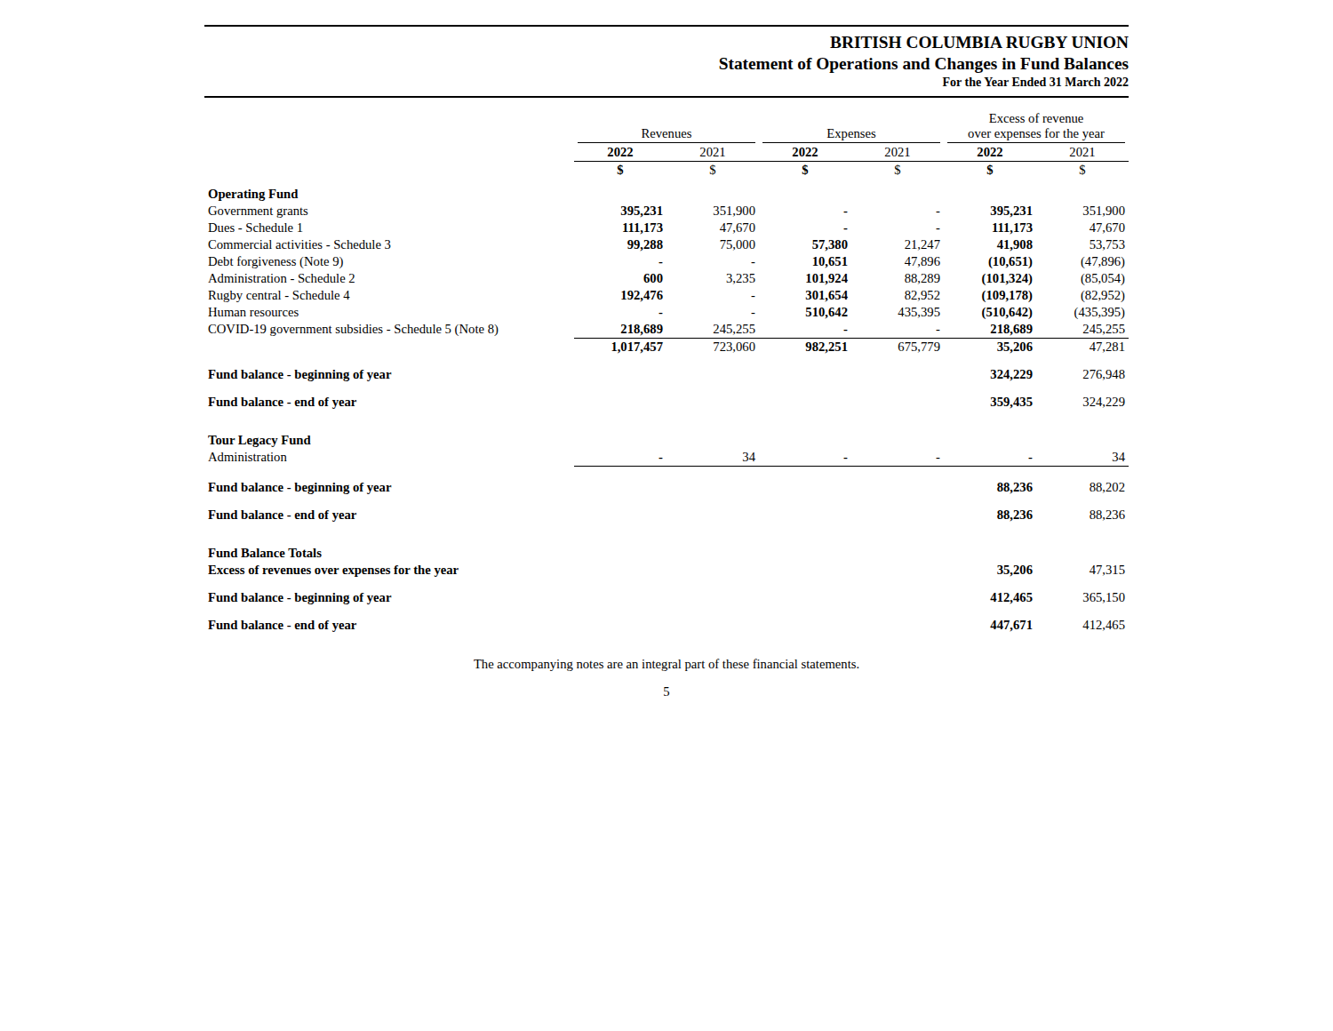BRITISH COLUMBIA RUGBY UNION
Statement of Operations and Changes in Fund Balances
For the Year Ended 31 March 2022
| | Revenues | Expenses | Excess of revenue over expenses for the year |
| | 2022 | 2021 | 2022 | 2021 | 2022 | 2021 |
| | $ | $ | $ | $ | $ | $ |
| Operating Fund | | | | | | |
| Government grants | 395,231 | 351,900 | - | - | 395,231 | 351,900 |
| Dues - Schedule 1 | 111,173 | 47,670 | - | - | 111,173 | 47,670 |
| Commercial activities - Schedule 3 | 99,288 | 75,000 | 57,380 | 21,247 | 41,908 | 53,753 |
| Debt forgiveness (Note 9) | - | - | 10,651 | 47,896 | (10,651) | (47,896) |
| Administration - Schedule 2 | 600 | 3,235 | 101,924 | 88,289 | (101,324) | (85,054) |
| Rugby central - Schedule 4 | 192,476 | - | 301,654 | 82,952 | (109,178) | (82,952) |
| Human resources | - | - | 510,642 | 435,395 | (510,642) | (435,395) |
| COVID-19 government subsidies - Schedule 5 (Note 8) | 218,689 | 245,255 | - | - | 218,689 | 245,255 |
| | 1,017,457 | 723,060 | 982,251 | 675,779 | 35,206 | 47,281 |
| Fund balance - beginning of year | | | | | 324,229 | 276,948 |
| Fund balance - end of year | | | | | 359,435 | 324,229 |
| Tour Legacy Fund | | | | | | |
| Administration | - | 34 | - | - | - | 34 |
| Fund balance - beginning of year | | | | | 88,236 | 88,202 |
| Fund balance - end of year | | | | | 88,236 | 88,236 |
| Fund Balance Totals | | | | | | |
| Excess of revenues over expenses for the year | | | | | 35,206 | 47,315 |
| Fund balance - beginning of year | | | | | 412,465 | 365,150 |
| Fund balance - end of year | | | | | 447,671 | 412,465 |
The accompanying notes are an integral part of these financial statements.
5